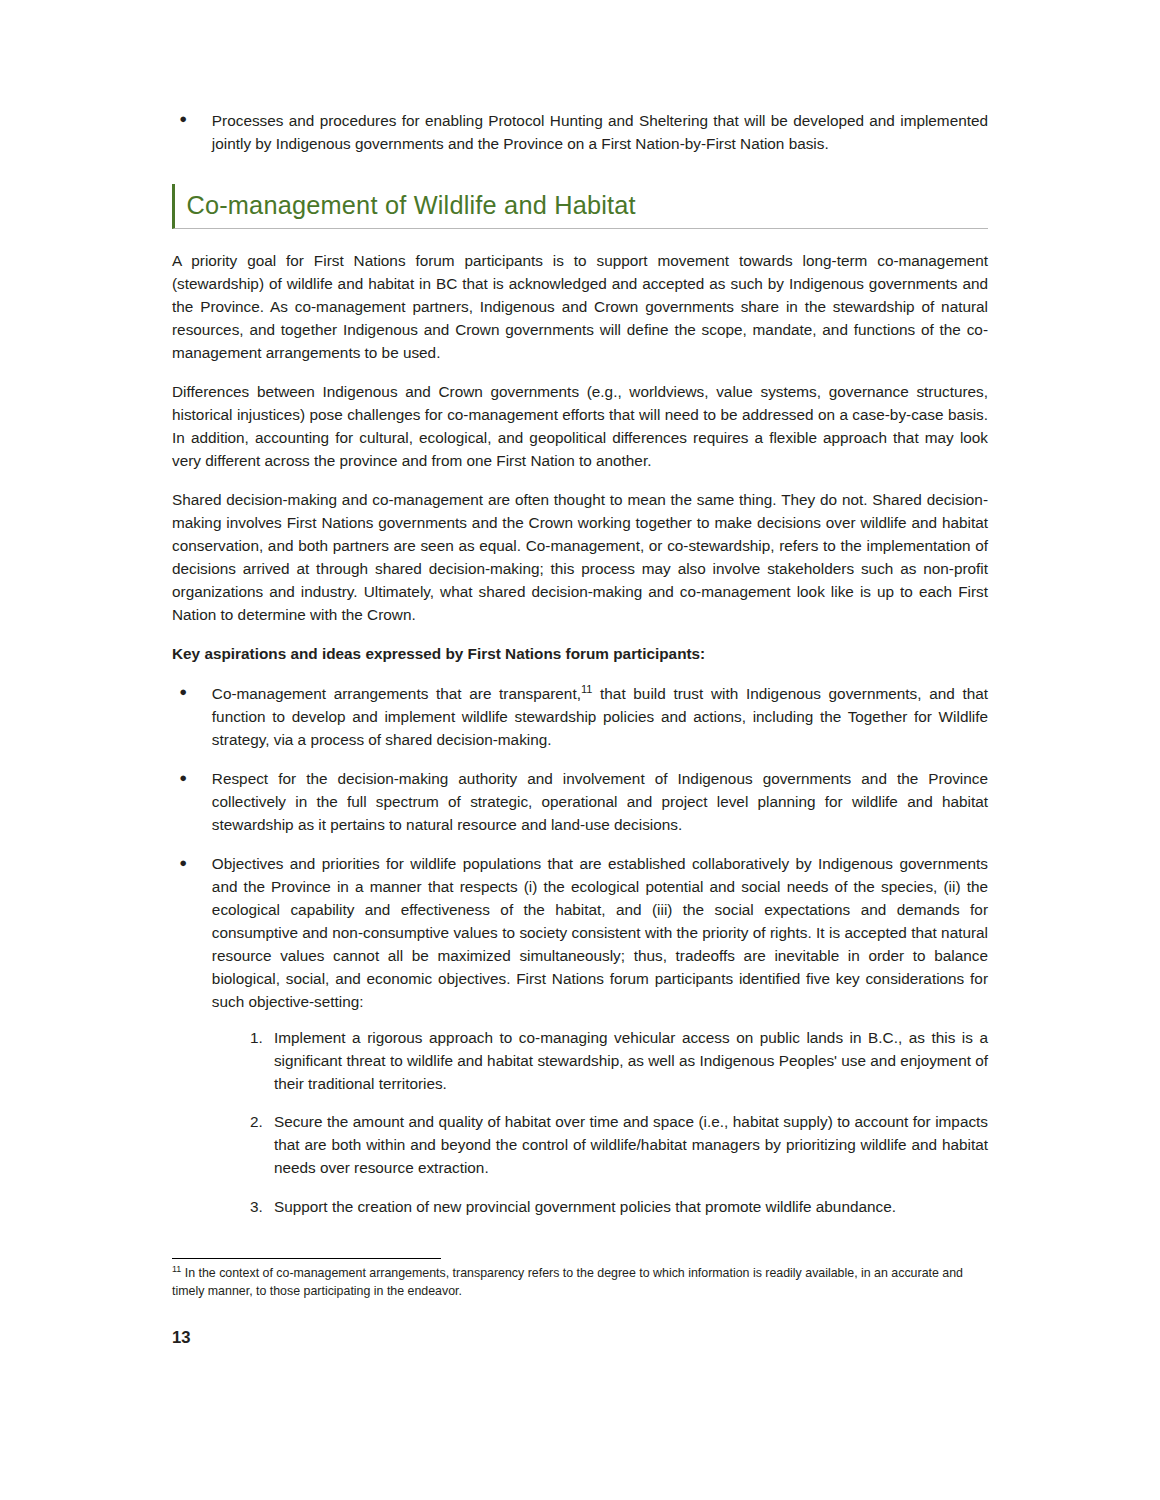Processes and procedures for enabling Protocol Hunting and Sheltering that will be developed and implemented jointly by Indigenous governments and the Province on a First Nation-by-First Nation basis.
Co-management of Wildlife and Habitat
A priority goal for First Nations forum participants is to support movement towards long-term co-management (stewardship) of wildlife and habitat in BC that is acknowledged and accepted as such by Indigenous governments and the Province. As co-management partners, Indigenous and Crown governments share in the stewardship of natural resources, and together Indigenous and Crown governments will define the scope, mandate, and functions of the co-management arrangements to be used.
Differences between Indigenous and Crown governments (e.g., worldviews, value systems, governance structures, historical injustices) pose challenges for co-management efforts that will need to be addressed on a case-by-case basis. In addition, accounting for cultural, ecological, and geopolitical differences requires a flexible approach that may look very different across the province and from one First Nation to another.
Shared decision-making and co-management are often thought to mean the same thing. They do not. Shared decision-making involves First Nations governments and the Crown working together to make decisions over wildlife and habitat conservation, and both partners are seen as equal. Co-management, or co-stewardship, refers to the implementation of decisions arrived at through shared decision-making; this process may also involve stakeholders such as non-profit organizations and industry. Ultimately, what shared decision-making and co-management look like is up to each First Nation to determine with the Crown.
Key aspirations and ideas expressed by First Nations forum participants:
Co-management arrangements that are transparent,11 that build trust with Indigenous governments, and that function to develop and implement wildlife stewardship policies and actions, including the Together for Wildlife strategy, via a process of shared decision-making.
Respect for the decision-making authority and involvement of Indigenous governments and the Province collectively in the full spectrum of strategic, operational and project level planning for wildlife and habitat stewardship as it pertains to natural resource and land-use decisions.
Objectives and priorities for wildlife populations that are established collaboratively by Indigenous governments and the Province in a manner that respects (i) the ecological potential and social needs of the species, (ii) the ecological capability and effectiveness of the habitat, and (iii) the social expectations and demands for consumptive and non-consumptive values to society consistent with the priority of rights. It is accepted that natural resource values cannot all be maximized simultaneously; thus, tradeoffs are inevitable in order to balance biological, social, and economic objectives. First Nations forum participants identified five key considerations for such objective-setting:
Implement a rigorous approach to co-managing vehicular access on public lands in B.C., as this is a significant threat to wildlife and habitat stewardship, as well as Indigenous Peoples' use and enjoyment of their traditional territories.
Secure the amount and quality of habitat over time and space (i.e., habitat supply) to account for impacts that are both within and beyond the control of wildlife/habitat managers by prioritizing wildlife and habitat needs over resource extraction.
Support the creation of new provincial government policies that promote wildlife abundance.
11 In the context of co-management arrangements, transparency refers to the degree to which information is readily available, in an accurate and timely manner, to those participating in the endeavor.
13